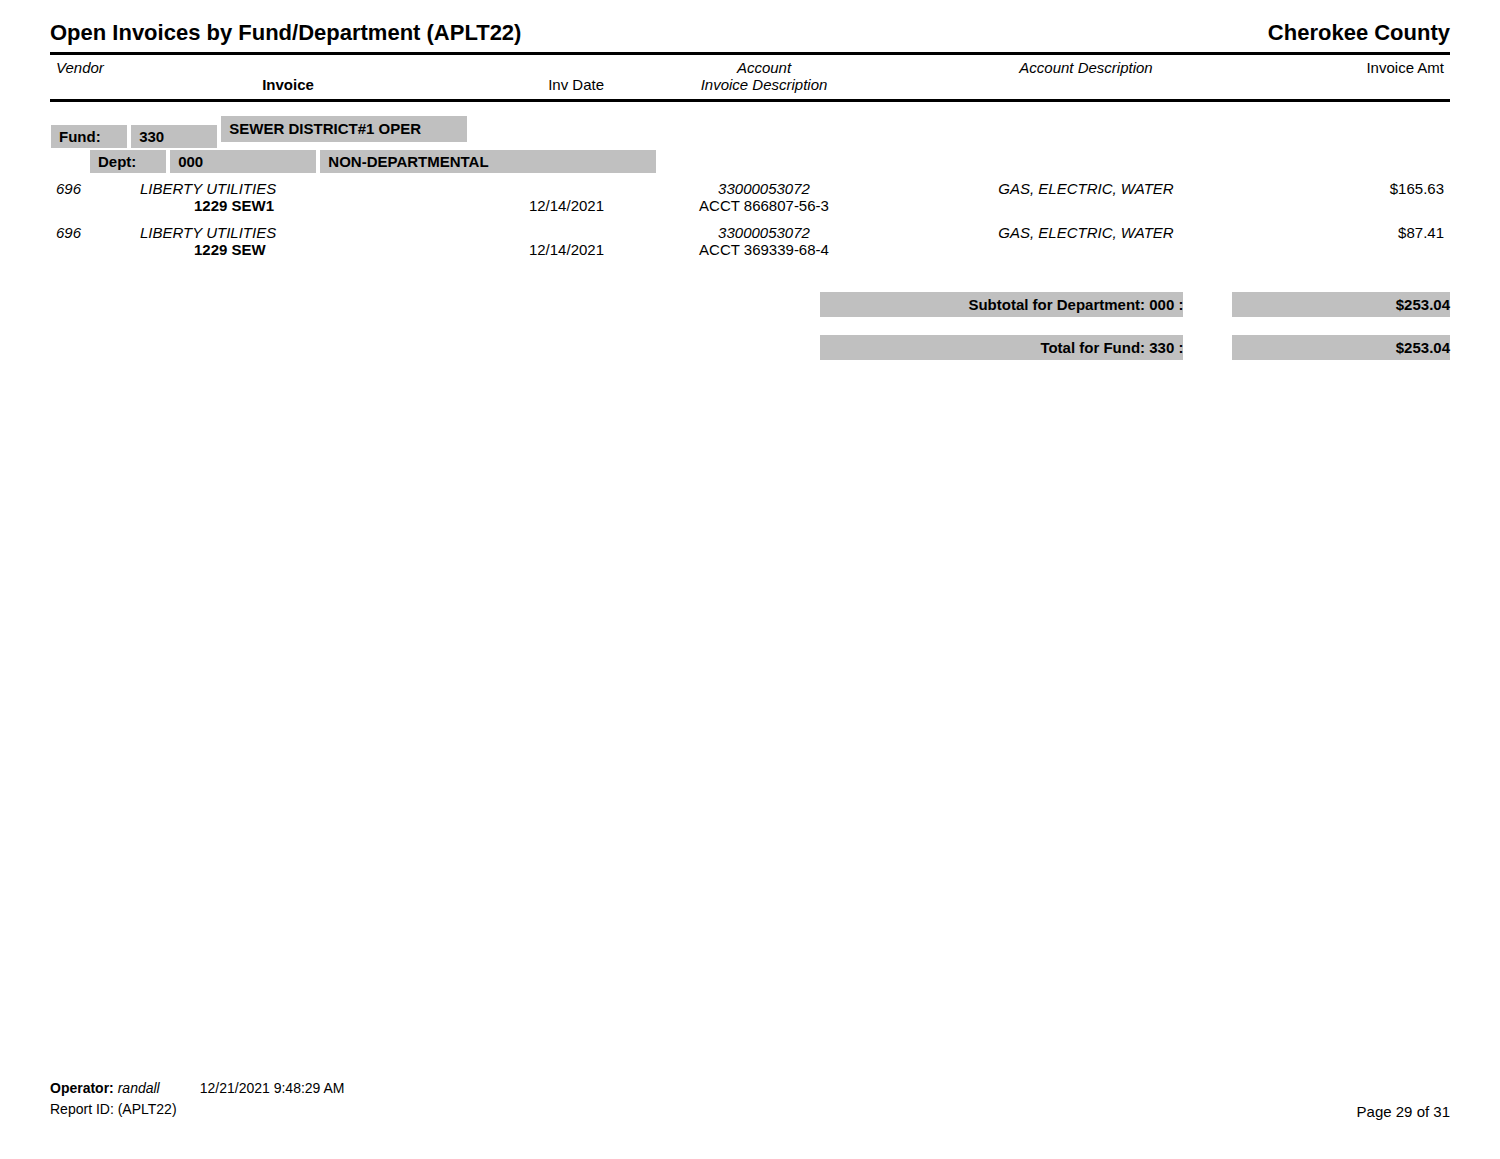Open Invoices by Fund/Department (APLT22)
Cherokee County
| Vendor | | | Account | Account Description | Invoice Amt |
| | Invoice | Inv Date | Invoice Description | | |
| Fund: 330 SEWER DISTRICT#1 OPER ATION |
| Dept: 000 NON-DEPARTMENTAL |
| 696 | LIBERTY UTILITIES | | 33000053072 | GAS, ELECTRIC, WATER | $165.63 |
| | 1229 SEW1 | 12/14/2021 | ACCT 866807-56-3 | | |
| 696 | LIBERTY UTILITIES | | 33000053072 | GAS, ELECTRIC, WATER | $87.41 |
| | 1229 SEW | 12/14/2021 | ACCT 369339-68-4 | | |
| | Subtotal for Department: 000 : | | $253.04 |
| | Total for Fund: 330 : | | $253.04 |
Operator: randall 12/21/2021 9:48:29 AM
Report ID: (APLT22)
Page 29 of 31